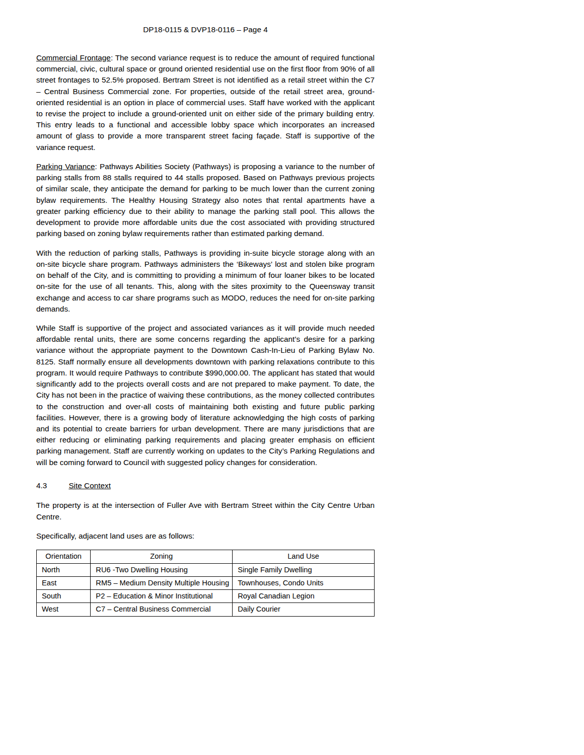DP18-0115 & DVP18-0116 – Page 4
Commercial Frontage: The second variance request is to reduce the amount of required functional commercial, civic, cultural space or ground oriented residential use on the first floor from 90% of all street frontages to 52.5% proposed. Bertram Street is not identified as a retail street within the C7 – Central Business Commercial zone. For properties, outside of the retail street area, ground-oriented residential is an option in place of commercial uses. Staff have worked with the applicant to revise the project to include a ground-oriented unit on either side of the primary building entry. This entry leads to a functional and accessible lobby space which incorporates an increased amount of glass to provide a more transparent street facing façade. Staff is supportive of the variance request.
Parking Variance: Pathways Abilities Society (Pathways) is proposing a variance to the number of parking stalls from 88 stalls required to 44 stalls proposed. Based on Pathways previous projects of similar scale, they anticipate the demand for parking to be much lower than the current zoning bylaw requirements. The Healthy Housing Strategy also notes that rental apartments have a greater parking efficiency due to their ability to manage the parking stall pool. This allows the development to provide more affordable units due the cost associated with providing structured parking based on zoning bylaw requirements rather than estimated parking demand.
With the reduction of parking stalls, Pathways is providing in-suite bicycle storage along with an on-site bicycle share program. Pathways administers the ‘Bikeways’ lost and stolen bike program on behalf of the City, and is committing to providing a minimum of four loaner bikes to be located on-site for the use of all tenants. This, along with the sites proximity to the Queensway transit exchange and access to car share programs such as MODO, reduces the need for on-site parking demands.
While Staff is supportive of the project and associated variances as it will provide much needed affordable rental units, there are some concerns regarding the applicant’s desire for a parking variance without the appropriate payment to the Downtown Cash-In-Lieu of Parking Bylaw No. 8125. Staff normally ensure all developments downtown with parking relaxations contribute to this program. It would require Pathways to contribute $990,000.00. The applicant has stated that would significantly add to the projects overall costs and are not prepared to make payment. To date, the City has not been in the practice of waiving these contributions, as the money collected contributes to the construction and over-all costs of maintaining both existing and future public parking facilities. However, there is a growing body of literature acknowledging the high costs of parking and its potential to create barriers for urban development. There are many jurisdictions that are either reducing or eliminating parking requirements and placing greater emphasis on efficient parking management. Staff are currently working on updates to the City’s Parking Regulations and will be coming forward to Council with suggested policy changes for consideration.
4.3 Site Context
The property is at the intersection of Fuller Ave with Bertram Street within the City Centre Urban Centre.
Specifically, adjacent land uses are as follows:
| Orientation | Zoning | Land Use |
| --- | --- | --- |
| North | RU6 -Two Dwelling Housing | Single Family Dwelling |
| East | RM5 – Medium Density Multiple Housing | Townhouses, Condo Units |
| South | P2 – Education & Minor Institutional | Royal Canadian Legion |
| West | C7 – Central Business Commercial | Daily Courier |